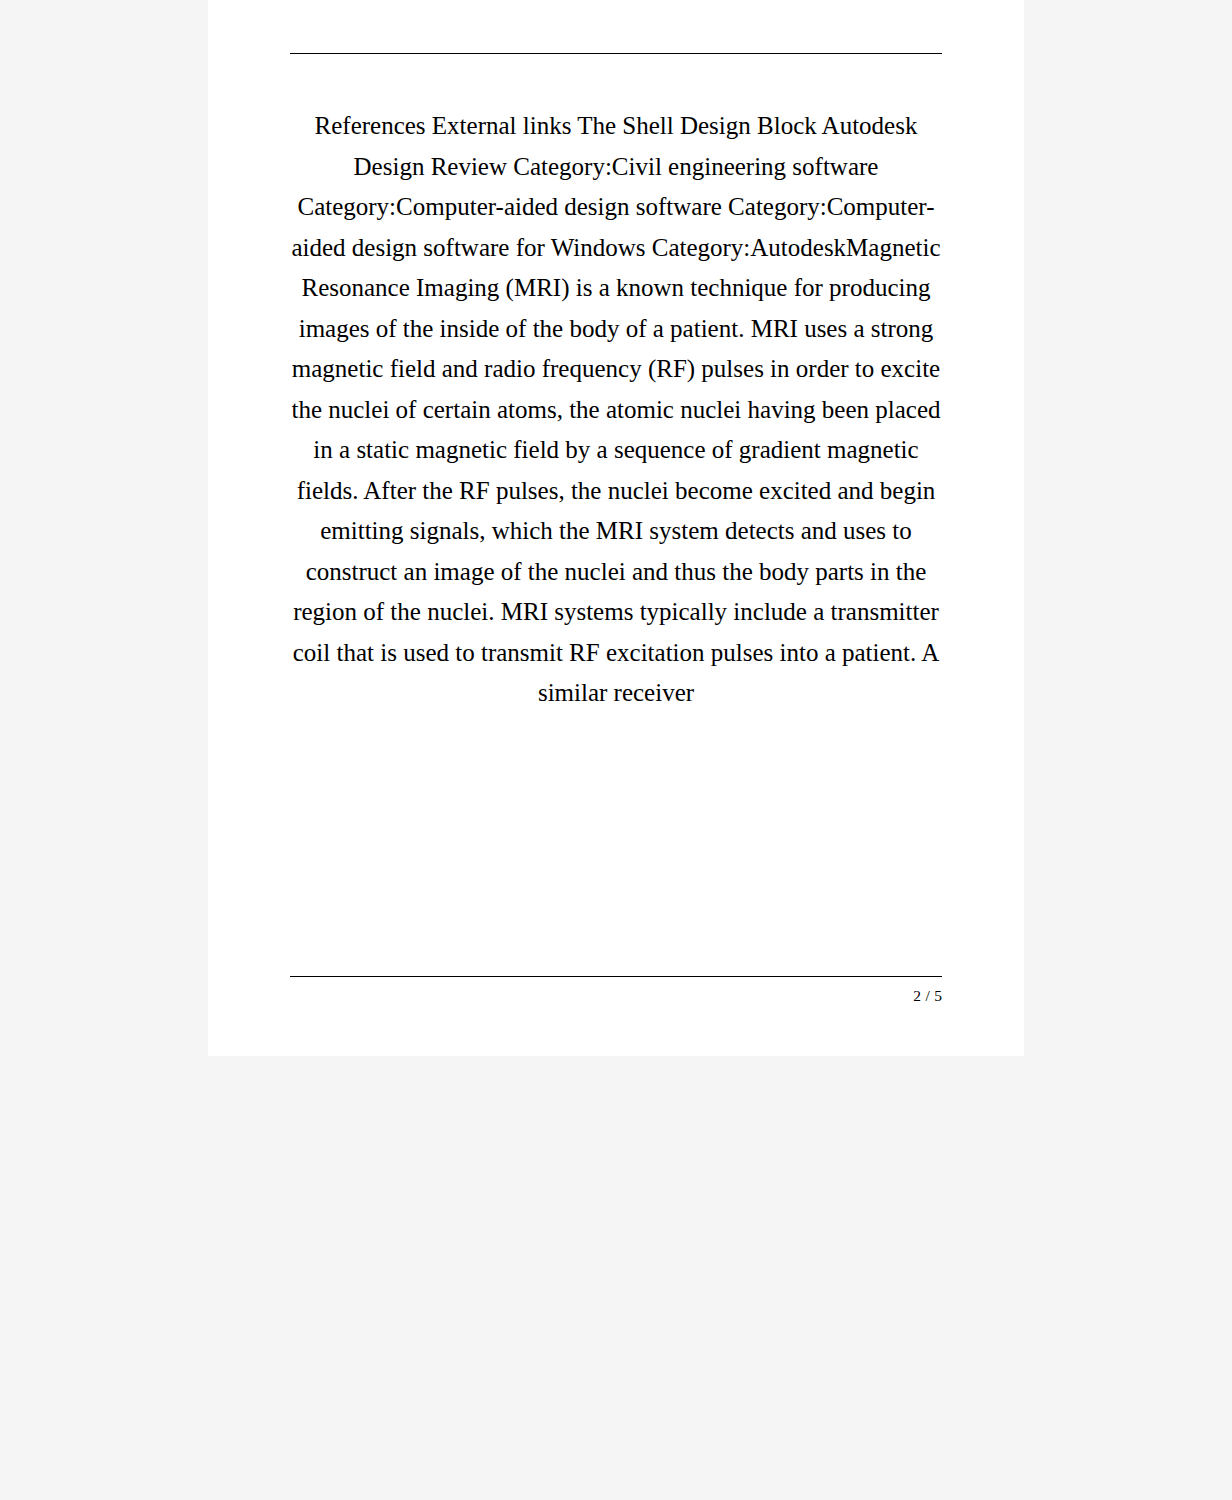References External links The Shell Design Block Autodesk Design Review Category:Civil engineering software Category:Computer-aided design software Category:Computer-aided design software for Windows Category:AutodeskMagnetic Resonance Imaging (MRI) is a known technique for producing images of the inside of the body of a patient. MRI uses a strong magnetic field and radio frequency (RF) pulses in order to excite the nuclei of certain atoms, the atomic nuclei having been placed in a static magnetic field by a sequence of gradient magnetic fields. After the RF pulses, the nuclei become excited and begin emitting signals, which the MRI system detects and uses to construct an image of the nuclei and thus the body parts in the region of the nuclei. MRI systems typically include a transmitter coil that is used to transmit RF excitation pulses into a patient. A similar receiver
2 / 5